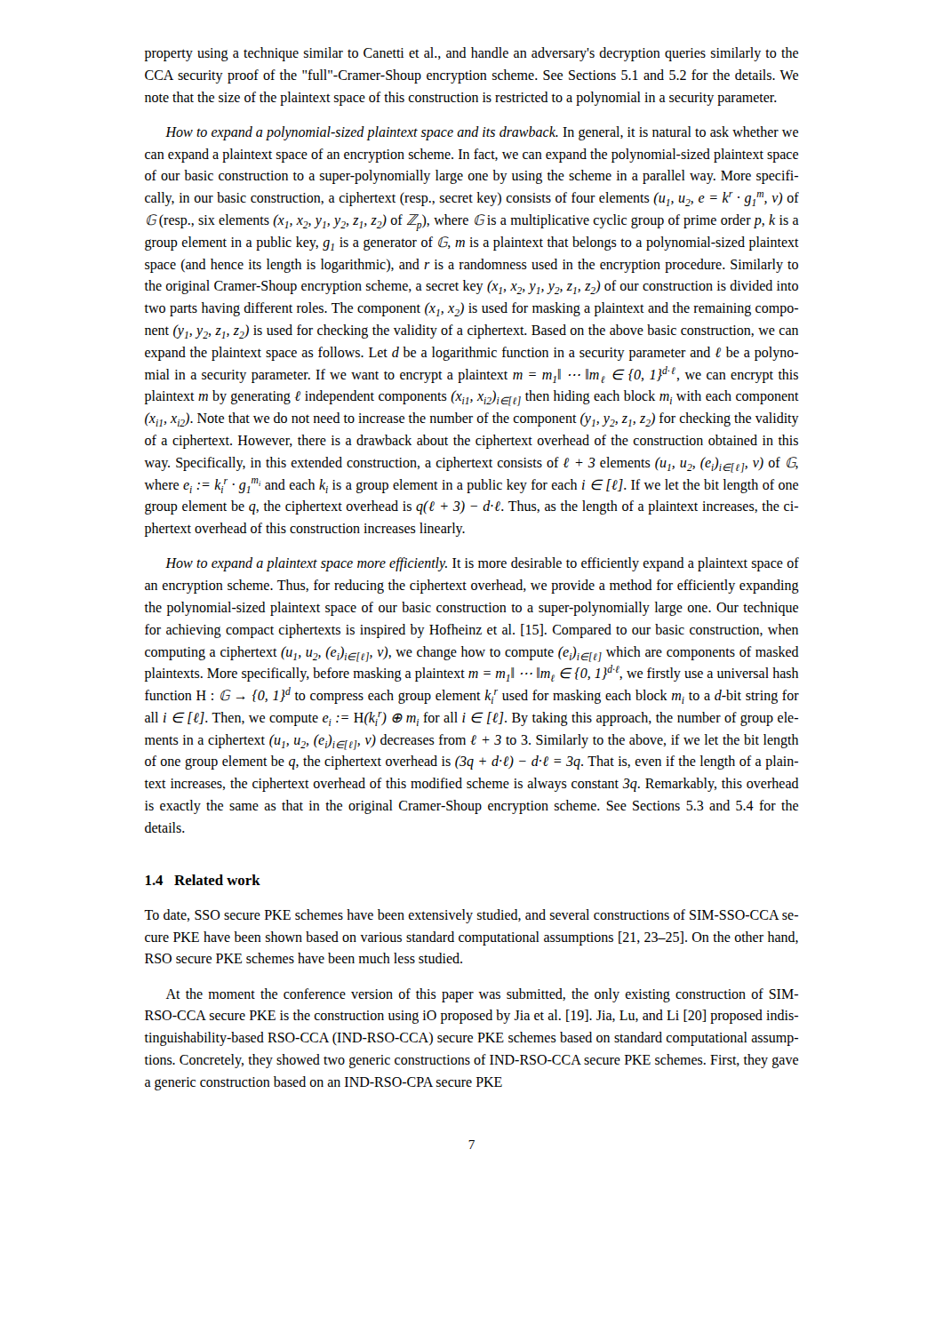property using a technique similar to Canetti et al., and handle an adversary's decryption queries similarly to the CCA security proof of the "full"-Cramer-Shoup encryption scheme. See Sections 5.1 and 5.2 for the details. We note that the size of the plaintext space of this construction is restricted to a polynomial in a security parameter.
How to expand a polynomial-sized plaintext space and its drawback. In general, it is natural to ask whether we can expand a plaintext space of an encryption scheme. In fact, we can expand the polynomial-sized plaintext space of our basic construction to a super-polynomially large one by using the scheme in a parallel way. More specifically, in our basic construction, a ciphertext (resp., secret key) consists of four elements (u1, u2, e = kr · g1m, v) of 𝔾 (resp., six elements (x1, x2, y1, y2, z1, z2) of ℤp), where 𝔾 is a multiplicative cyclic group of prime order p, k is a group element in a public key, g1 is a generator of 𝔾, m is a plaintext that belongs to a polynomial-sized plaintext space (and hence its length is logarithmic), and r is a randomness used in the encryption procedure. Similarly to the original Cramer-Shoup encryption scheme, a secret key (x1, x2, y1, y2, z1, z2) of our construction is divided into two parts having different roles. The component (x1, x2) is used for masking a plaintext and the remaining component (y1, y2, z1, z2) is used for checking the validity of a ciphertext. Based on the above basic construction, we can expand the plaintext space as follows. Let d be a logarithmic function in a security parameter and ℓ be a polynomial in a security parameter. If we want to encrypt a plaintext m = m1‖ ⋯ ‖mℓ ∈ {0, 1}d·ℓ, we can encrypt this plaintext m by generating ℓ independent components (xi1, xi2)i∈[ℓ] then hiding each block mi with each component (xi1, xi2). Note that we do not need to increase the number of the component (y1, y2, z1, z2) for checking the validity of a ciphertext. However, there is a drawback about the ciphertext overhead of the construction obtained in this way. Specifically, in this extended construction, a ciphertext consists of ℓ + 3 elements (u1, u2, (ei)i∈[ℓ], v) of 𝔾, where ei := kir · g1mi and each ki is a group element in a public key for each i ∈ [ℓ]. If we let the bit length of one group element be q, the ciphertext overhead is q(ℓ + 3) − d·ℓ. Thus, as the length of a plaintext increases, the ciphertext overhead of this construction increases linearly.
How to expand a plaintext space more efficiently. It is more desirable to efficiently expand a plaintext space of an encryption scheme. Thus, for reducing the ciphertext overhead, we provide a method for efficiently expanding the polynomial-sized plaintext space of our basic construction to a super-polynomially large one. Our technique for achieving compact ciphertexts is inspired by Hofheinz et al. [15]. Compared to our basic construction, when computing a ciphertext (u1, u2, (ei)i∈[ℓ], v), we change how to compute (ei)i∈[ℓ] which are components of masked plaintexts. More specifically, before masking a plaintext m = m1‖ ⋯ ‖mℓ ∈ {0, 1}d·ℓ, we firstly use a universal hash function H : 𝔾 → {0, 1}d to compress each group element kir used for masking each block mi to a d-bit string for all i ∈ [ℓ]. Then, we compute ei := H(kir) ⊕ mi for all i ∈ [ℓ]. By taking this approach, the number of group elements in a ciphertext (u1, u2, (ei)i∈[ℓ], v) decreases from ℓ + 3 to 3. Similarly to the above, if we let the bit length of one group element be q, the ciphertext overhead is (3q + d·ℓ) − d·ℓ = 3q. That is, even if the length of a plaintext increases, the ciphertext overhead of this modified scheme is always constant 3q. Remarkably, this overhead is exactly the same as that in the original Cramer-Shoup encryption scheme. See Sections 5.3 and 5.4 for the details.
1.4 Related work
To date, SSO secure PKE schemes have been extensively studied, and several constructions of SIM-SSO-CCA secure PKE have been shown based on various standard computational assumptions [21, 23–25]. On the other hand, RSO secure PKE schemes have been much less studied.
At the moment the conference version of this paper was submitted, the only existing construction of SIM-RSO-CCA secure PKE is the construction using iO proposed by Jia et al. [19]. Jia, Lu, and Li [20] proposed indistinguishability-based RSO-CCA (IND-RSO-CCA) secure PKE schemes based on standard computational assumptions. Concretely, they showed two generic constructions of IND-RSO-CCA secure PKE schemes. First, they gave a generic construction based on an IND-RSO-CPA secure PKE
7